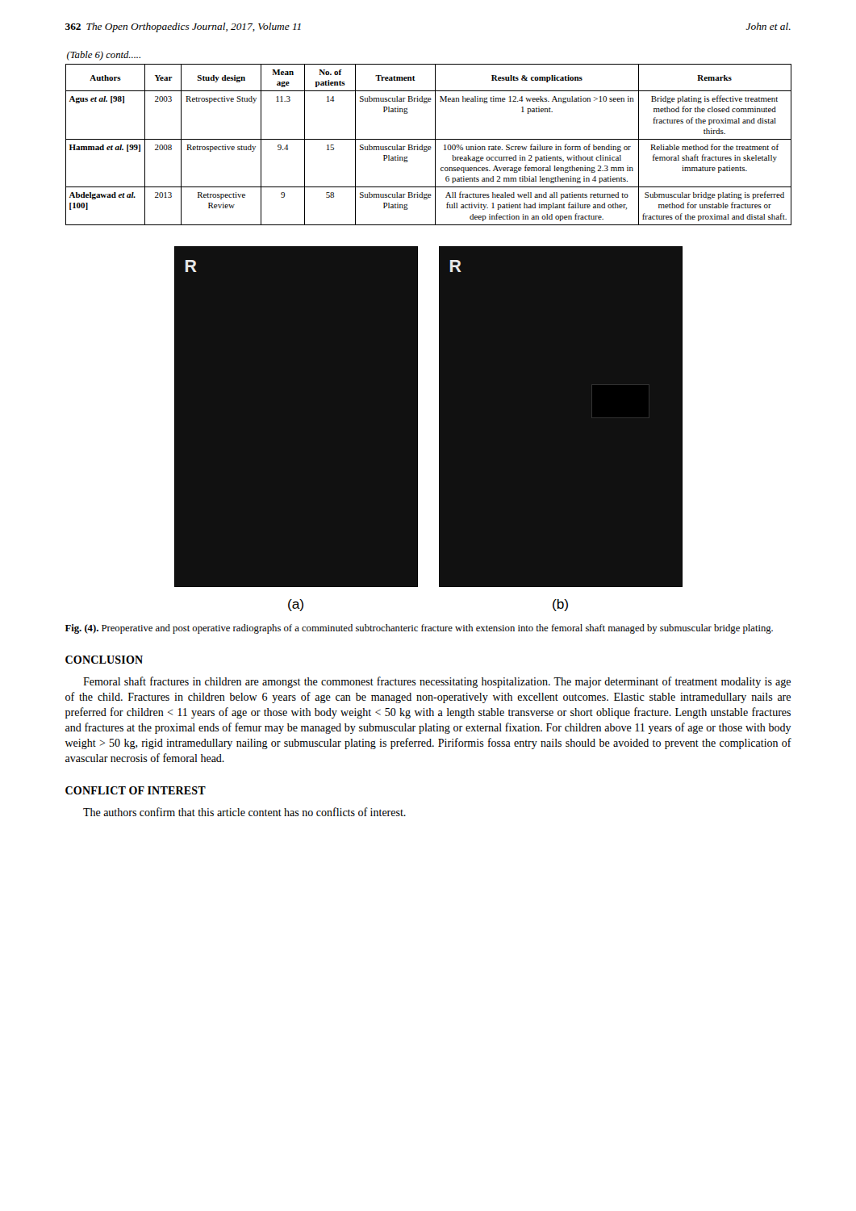362 The Open Orthopaedics Journal, 2017, Volume 11
John et al.
(Table 6) contd.....
| Authors | Year | Study design | Mean age | No. of patients | Treatment | Results & complications | Remarks |
| --- | --- | --- | --- | --- | --- | --- | --- |
| Agus et al. [98] | 2003 | Retrospective Study | 11.3 | 14 | Submuscular Bridge Plating | Mean healing time 12.4 weeks. Angulation >10 seen in 1 patient. | Bridge plating is effective treatment method for the closed comminuted fractures of the proximal and distal thirds. |
| Hammad et al. [99] | 2008 | Retrospective study | 9.4 | 15 | Submuscular Bridge Plating | 100% union rate. Screw failure in form of bending or breakage occurred in 2 patients, without clinical consequences. Average femoral lengthening 2.3 mm in 6 patients and 2 mm tibial lengthening in 4 patients. | Reliable method for the treatment of femoral shaft fractures in skeletally immature patients. |
| Abdelgawad et al. [100] | 2013 | Retrospective Review | 9 | 58 | Submuscular Bridge Plating | All fractures healed well and all patients returned to full activity. 1 patient had implant failure and other, deep infection in an old open fracture. | Submuscular bridge plating is preferred method for unstable fractures or fractures of the proximal and distal shaft. |
(a)
(b)
Fig. (4). Preoperative and post operative radiographs of a comminuted subtrochanteric fracture with extension into the femoral shaft managed by submuscular bridge plating.
CONCLUSION
Femoral shaft fractures in children are amongst the commonest fractures necessitating hospitalization. The major determinant of treatment modality is age of the child. Fractures in children below 6 years of age can be managed non-operatively with excellent outcomes. Elastic stable intramedullary nails are preferred for children < 11 years of age or those with body weight < 50 kg with a length stable transverse or short oblique fracture. Length unstable fractures and fractures at the proximal ends of femur may be managed by submuscular plating or external fixation. For children above 11 years of age or those with body weight > 50 kg, rigid intramedullary nailing or submuscular plating is preferred. Piriformis fossa entry nails should be avoided to prevent the complication of avascular necrosis of femoral head.
CONFLICT OF INTEREST
The authors confirm that this article content has no conflicts of interest.